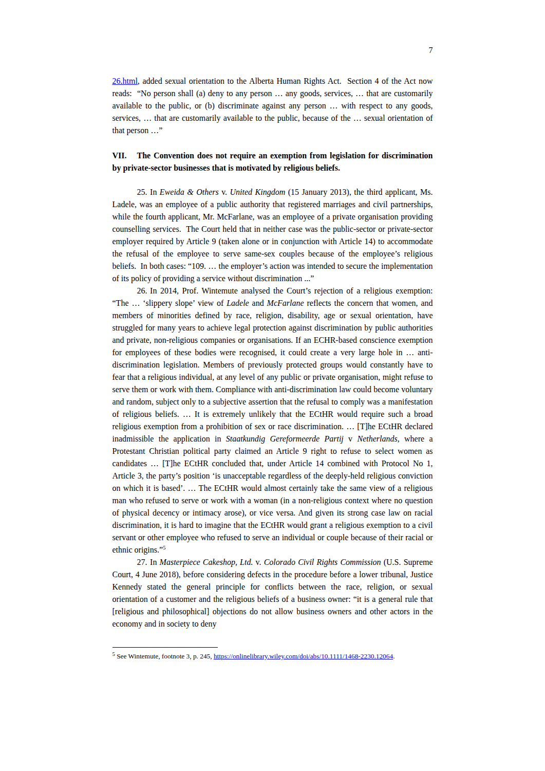7
26.html, added sexual orientation to the Alberta Human Rights Act. Section 4 of the Act now reads: “No person shall (a) deny to any person … any goods, services, … that are customarily available to the public, or (b) discriminate against any person … with respect to any goods, services, … that are customarily available to the public, because of the … sexual orientation of that person …”
VII. The Convention does not require an exemption from legislation for discrimination by private-sector businesses that is motivated by religious beliefs.
25. In Eweida & Others v. United Kingdom (15 January 2013), the third applicant, Ms. Ladele, was an employee of a public authority that registered marriages and civil partnerships, while the fourth applicant, Mr. McFarlane, was an employee of a private organisation providing counselling services. The Court held that in neither case was the public-sector or private-sector employer required by Article 9 (taken alone or in conjunction with Article 14) to accommodate the refusal of the employee to serve same-sex couples because of the employee’s religious beliefs. In both cases: “109. … the employer’s action was intended to secure the implementation of its policy of providing a service without discrimination ...”
26. In 2014, Prof. Wintemute analysed the Court’s rejection of a religious exemption: “The … ‘slippery slope’ view of Ladele and McFarlane reflects the concern that women, and members of minorities defined by race, religion, disability, age or sexual orientation, have struggled for many years to achieve legal protection against discrimination by public authorities and private, non-religious companies or organisations. If an ECHR-based conscience exemption for employees of these bodies were recognised, it could create a very large hole in … anti-discrimination legislation. Members of previously protected groups would constantly have to fear that a religious individual, at any level of any public or private organisation, might refuse to serve them or work with them. Compliance with anti-discrimination law could become voluntary and random, subject only to a subjective assertion that the refusal to comply was a manifestation of religious beliefs. … It is extremely unlikely that the ECtHR would require such a broad religious exemption from a prohibition of sex or race discrimination. … [T]he ECtHR declared inadmissible the application in Staatkundig Gereformeerde Partij v Netherlands, where a Protestant Christian political party claimed an Article 9 right to refuse to select women as candidates … [T]he ECtHR concluded that, under Article 14 combined with Protocol No 1, Article 3, the party’s position ‘is unacceptable regardless of the deeply-held religious conviction on which it is based’. … The ECtHR would almost certainly take the same view of a religious man who refused to serve or work with a woman (in a non-religious context where no question of physical decency or intimacy arose), or vice versa. And given its strong case law on racial discrimination, it is hard to imagine that the ECtHR would grant a religious exemption to a civil servant or other employee who refused to serve an individual or couple because of their racial or ethnic origins.”5
27. In Masterpiece Cakeshop, Ltd. v. Colorado Civil Rights Commission (U.S. Supreme Court, 4 June 2018), before considering defects in the procedure before a lower tribunal, Justice Kennedy stated the general principle for conflicts between the race, religion, or sexual orientation of a customer and the religious beliefs of a business owner: “it is a general rule that [religious and philosophical] objections do not allow business owners and other actors in the economy and in society to deny
5 See Wintemute, footnote 3, p. 245, https://onlinelibrary.wiley.com/doi/abs/10.1111/1468-2230.12064.